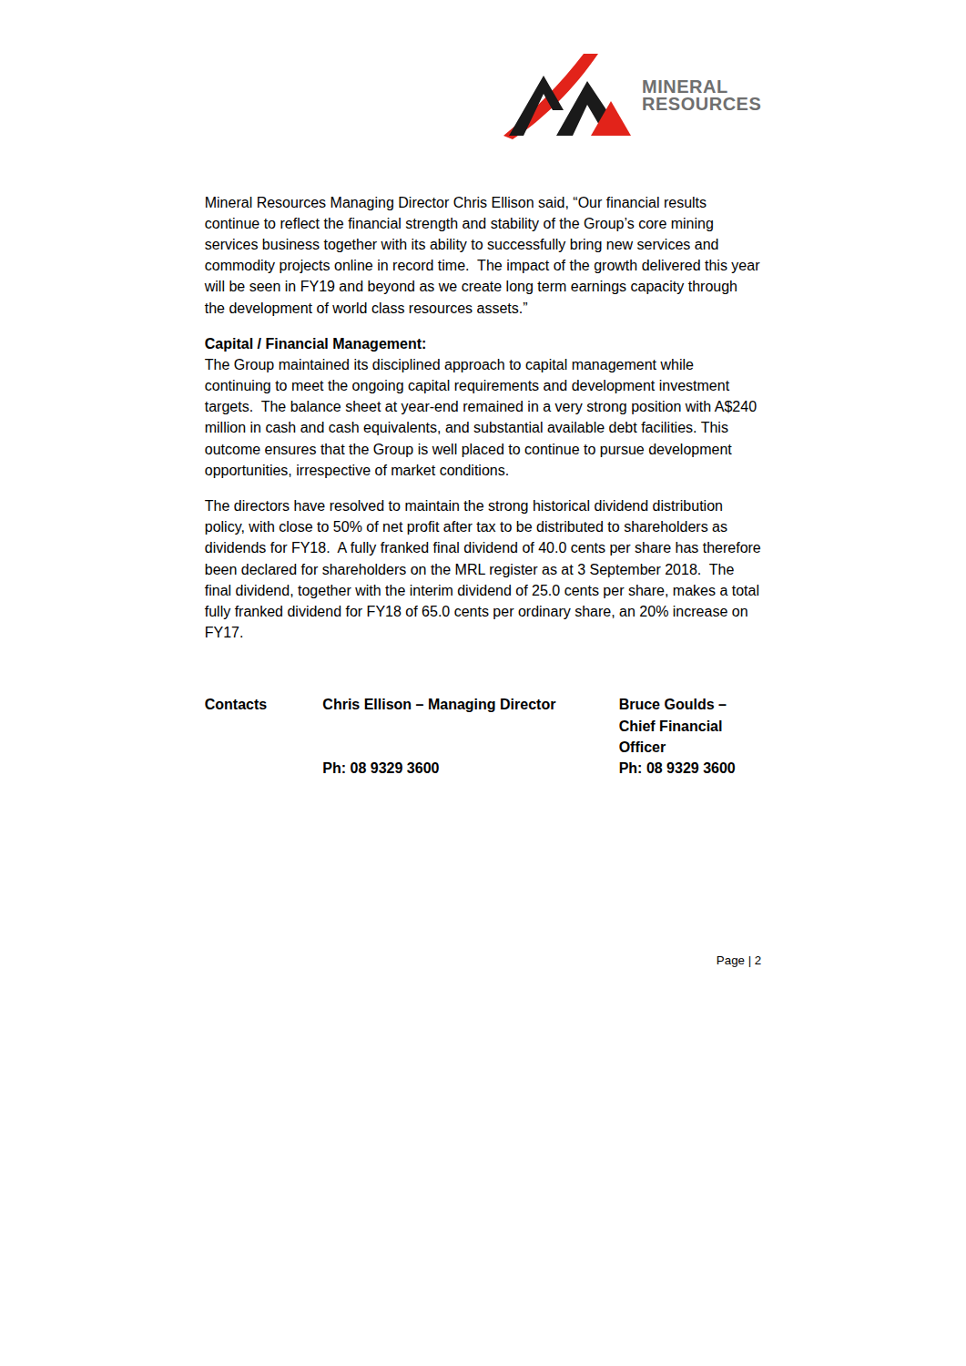MINERAL RESOURCES
Mineral Resources Managing Director Chris Ellison said, “Our financial results continue to reflect the financial strength and stability of the Group’s core mining services business together with its ability to successfully bring new services and commodity projects online in record time. The impact of the growth delivered this year will be seen in FY19 and beyond as we create long term earnings capacity through the development of world class resources assets.”
Capital / Financial Management:
The Group maintained its disciplined approach to capital management while continuing to meet the ongoing capital requirements and development investment targets. The balance sheet at year-end remained in a very strong position with A$240 million in cash and cash equivalents, and substantial available debt facilities. This outcome ensures that the Group is well placed to continue to pursue development opportunities, irrespective of market conditions.
The directors have resolved to maintain the strong historical dividend distribution policy, with close to 50% of net profit after tax to be distributed to shareholders as dividends for FY18. A fully franked final dividend of 40.0 cents per share has therefore been declared for shareholders on the MRL register as at 3 September 2018. The final dividend, together with the interim dividend of 25.0 cents per share, makes a total fully franked dividend for FY18 of 65.0 cents per ordinary share, an 20% increase on FY17.
| Contacts | Chris Ellison – Managing Director | Bruce Goulds – Chief Financial Officer |
| | Ph: 08 9329 3600 | Ph: 08 9329 3600 |
Page | 2